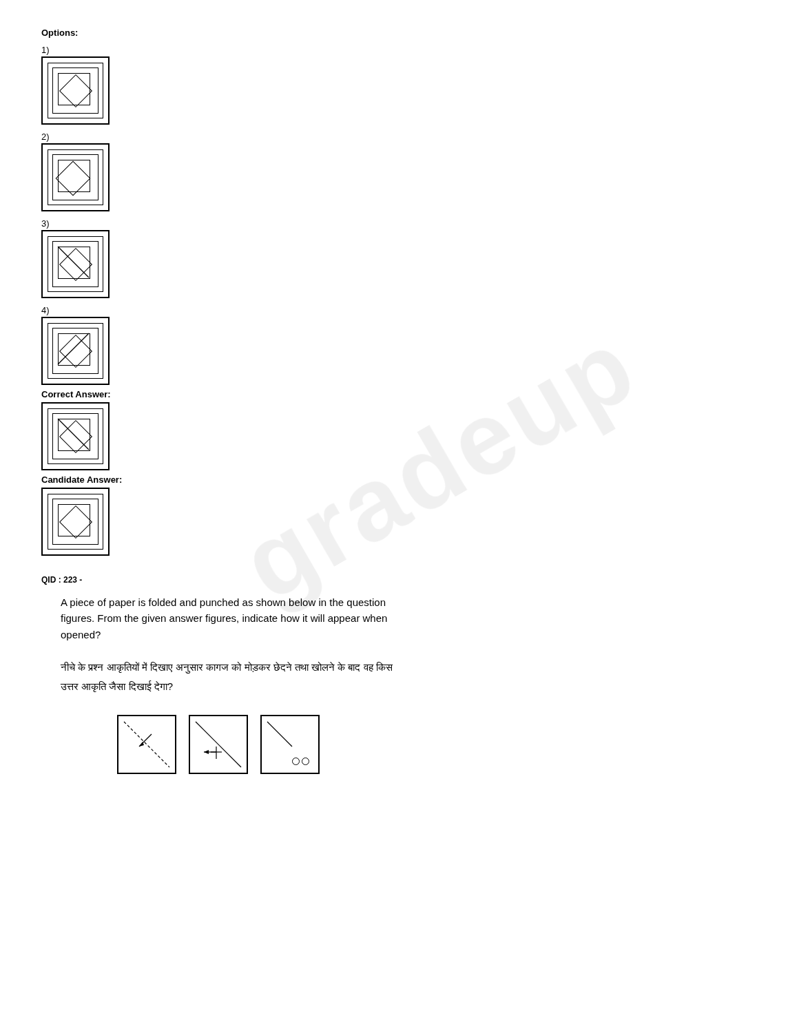gradeup
Options:
1)
2)
3)
4)
Correct Answer:
Candidate Answer:
QID : 223 -
A piece of paper is folded and punched as shown below in the question figures. From the given answer figures, indicate how it will appear when opened?
नीचे के प्रश्न आकृतियों में दिखाए अनुसार कागज को मोड़कर छेदने तथा खोलने के बाद वह किस उत्तर आकृति जैसा दिखाई देगा?